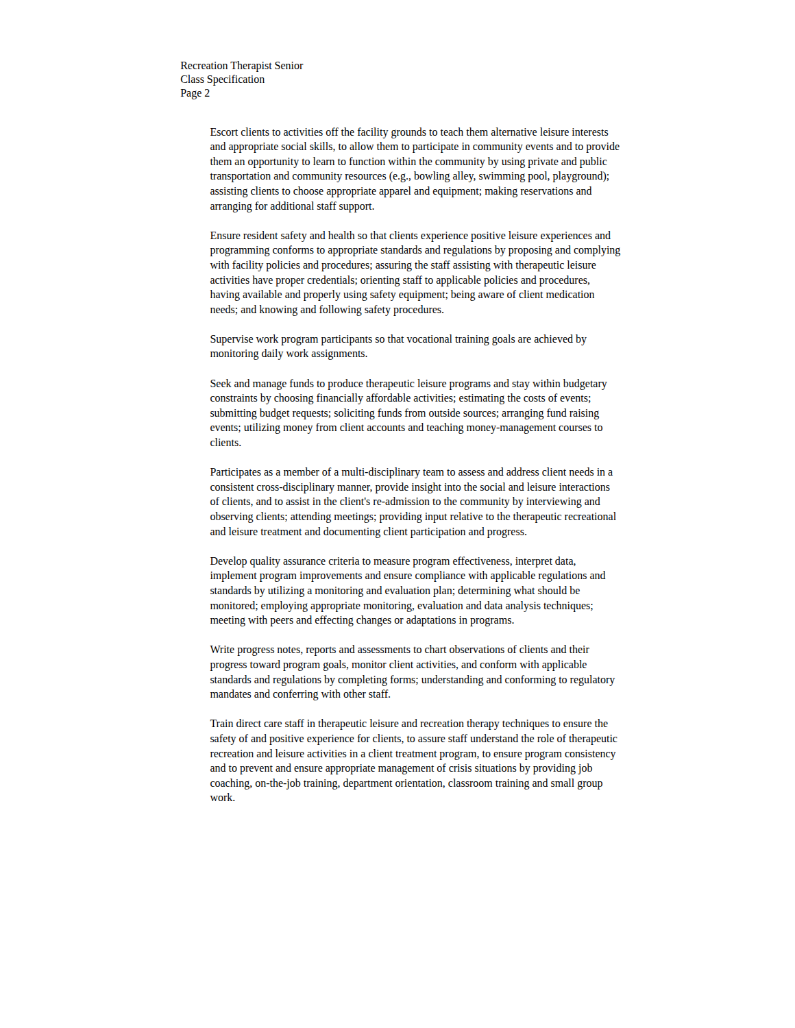Recreation Therapist Senior
Class Specification
Page 2
Escort clients to activities off the facility grounds to teach them alternative leisure interests and appropriate social skills, to allow them to participate in community events and to provide them an opportunity to learn to function within the community by using private and public transportation and community resources (e.g., bowling alley, swimming pool, playground); assisting clients to choose appropriate apparel and equipment; making reservations and arranging for additional staff support.
Ensure resident safety and health so that clients experience positive leisure experiences and programming conforms to appropriate standards and regulations by proposing and complying with facility policies and procedures; assuring the staff assisting with therapeutic leisure activities have proper credentials; orienting staff to applicable policies and procedures, having available and properly using safety equipment; being aware of client medication needs; and knowing and following safety procedures.
Supervise work program participants so that vocational training goals are achieved by monitoring daily work assignments.
Seek and manage funds to produce therapeutic leisure programs and stay within budgetary constraints by choosing financially affordable activities; estimating the costs of events; submitting budget requests; soliciting funds from outside sources; arranging fund raising events; utilizing money from client accounts and teaching money-management courses to clients.
Participates as a member of a multi-disciplinary team to assess and address client needs in a consistent cross-disciplinary manner, provide insight into the social and leisure interactions of clients, and to assist in the client's re-admission to the community by interviewing and observing clients; attending meetings; providing input relative to the therapeutic recreational and leisure treatment and documenting client participation and progress.
Develop quality assurance criteria to measure program effectiveness, interpret data, implement program improvements and ensure compliance with applicable regulations and standards by utilizing a monitoring and evaluation plan; determining what should be monitored; employing appropriate monitoring, evaluation and data analysis techniques; meeting with peers and effecting changes or adaptations in programs.
Write progress notes, reports and assessments to chart observations of clients and their progress toward program goals, monitor client activities, and conform with applicable standards and regulations by completing forms; understanding and conforming to regulatory mandates and conferring with other staff.
Train direct care staff in therapeutic leisure and recreation therapy techniques to ensure the safety of and positive experience for clients, to assure staff understand the role of therapeutic recreation and leisure activities in a client treatment program, to ensure program consistency and to prevent and ensure appropriate management of crisis situations by providing job coaching, on-the-job training, department orientation, classroom training and small group work.